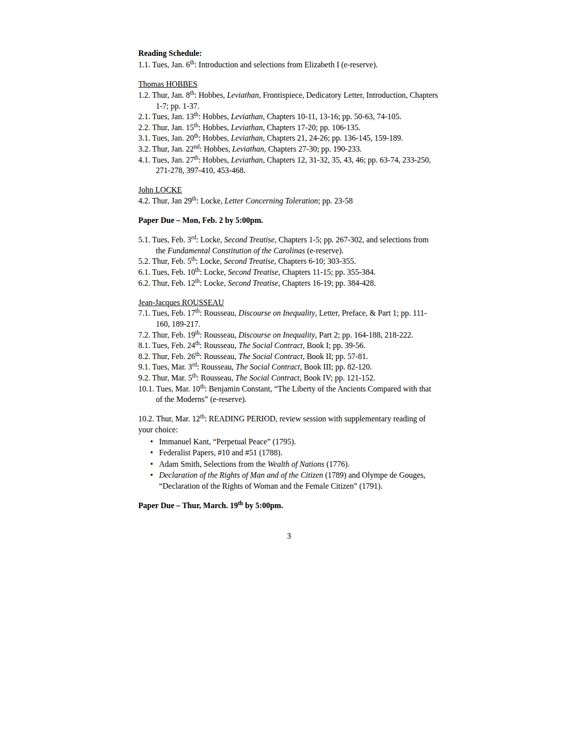Reading Schedule:
1.1. Tues, Jan. 6th: Introduction and selections from Elizabeth I (e-reserve).
Thomas HOBBES
1.2. Thur, Jan. 8th: Hobbes, Leviathan, Frontispiece, Dedicatory Letter, Introduction, Chapters 1-7; pp. 1-37.
2.1. Tues, Jan. 13th: Hobbes, Leviathan, Chapters 10-11, 13-16; pp. 50-63, 74-105.
2.2. Thur, Jan. 15th: Hobbes, Leviathan, Chapters 17-20; pp. 106-135.
3.1. Tues, Jan. 20th: Hobbes, Leviathan, Chapters 21, 24-26; pp. 136-145, 159-189.
3.2. Thur, Jan. 22nd: Hobbes, Leviathan, Chapters 27-30; pp. 190-233.
4.1. Tues, Jan. 27th: Hobbes, Leviathan, Chapters 12, 31-32, 35, 43, 46; pp. 63-74, 233-250, 271-278, 397-410, 453-468.
John LOCKE
4.2. Thur, Jan 29th: Locke, Letter Concerning Toleration; pp. 23-58
Paper Due – Mon, Feb. 2 by 5:00pm.
5.1. Tues, Feb. 3rd: Locke, Second Treatise, Chapters 1-5; pp. 267-302, and selections from the Fundamental Constitution of the Carolinas (e-reserve).
5.2. Thur, Feb. 5th: Locke, Second Treatise, Chapters 6-10; 303-355.
6.1. Tues, Feb. 10th: Locke, Second Treatise, Chapters 11-15; pp. 355-384.
6.2. Thur, Feb. 12th: Locke, Second Treatise, Chapters 16-19; pp. 384-428.
Jean-Jacques ROUSSEAU
7.1. Tues, Feb. 17th: Rousseau, Discourse on Inequality, Letter, Preface, & Part 1; pp. 111-160, 189-217.
7.2. Thur, Feb. 19th: Rousseau, Discourse on Inequality, Part 2; pp. 164-188, 218-222.
8.1. Tues, Feb. 24th: Rousseau, The Social Contract, Book I; pp. 39-56.
8.2. Thur, Feb. 26th: Rousseau, The Social Contract, Book II; pp. 57-81.
9.1. Tues, Mar. 3rd: Rousseau, The Social Contract, Book III; pp. 82-120.
9.2. Thur, Mar. 5th: Rousseau, The Social Contract, Book IV; pp. 121-152.
10.1. Tues, Mar. 10th: Benjamin Constant, “The Liberty of the Ancients Compared with that of the Moderns” (e-reserve).
10.2. Thur, Mar. 12th: READING PERIOD, review session with supplementary reading of your choice:
Immanuel Kant, “Perpetual Peace” (1795).
Federalist Papers, #10 and #51 (1788).
Adam Smith, Selections from the Wealth of Nations (1776).
Declaration of the Rights of Man and of the Citizen (1789) and Olympe de Gouges, “Declaration of the Rights of Woman and the Female Citizen” (1791).
Paper Due – Thur, March. 19th by 5:00pm.
3